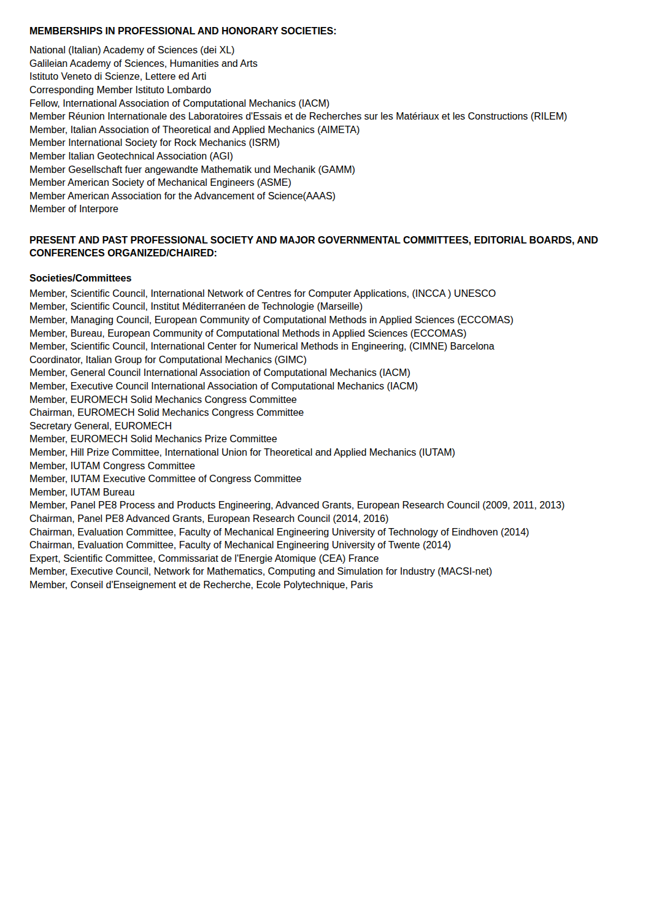Memberships in Professional and Honorary Societies:
National (Italian) Academy of Sciences (dei XL)
Galileian Academy of Sciences, Humanities and Arts
Istituto Veneto di Scienze, Lettere ed Arti
Corresponding Member Istituto Lombardo
Fellow, International Association of Computational Mechanics (IACM)
Member Réunion Internationale des Laboratoires d'Essais et de Recherches sur les Matériaux et les Constructions (RILEM)
Member, Italian Association of Theoretical and Applied Mechanics (AIMETA)
Member International Society for Rock Mechanics (ISRM)
Member Italian Geotechnical Association (AGI)
Member Gesellschaft fuer angewandte Mathematik und Mechanik (GAMM)
Member American Society of Mechanical Engineers (ASME)
Member American Association for the Advancement of Science(AAAS)
Member of Interpore
Present and Past Professional Society and Major Governmental Committees, Editorial Boards, and Conferences Organized/Chaired:
Societies/Committees
Member, Scientific Council, International Network of Centres for Computer Applications, (INCCA ) UNESCO
Member, Scientific Council, Institut Méditerranéen de Technologie (Marseille)
Member, Managing Council, European Community of Computational Methods in Applied Sciences (ECCOMAS)
Member, Bureau, European Community of Computational Methods in Applied Sciences (ECCOMAS)
Member, Scientific Council, International Center for Numerical Methods in Engineering, (CIMNE) Barcelona
Coordinator, Italian Group for Computational Mechanics (GIMC)
Member, General Council International Association of Computational Mechanics (IACM)
Member, Executive Council International Association of Computational Mechanics (IACM)
Member, EUROMECH Solid Mechanics Congress Committee
Chairman, EUROMECH Solid Mechanics Congress Committee
Secretary General, EUROMECH
Member, EUROMECH Solid Mechanics Prize Committee
Member, Hill Prize Committee, International Union for Theoretical and Applied Mechanics (IUTAM)
Member, IUTAM Congress Committee
Member, IUTAM Executive Committee of Congress Committee
Member, IUTAM Bureau
Member, Panel PE8 Process and Products Engineering, Advanced Grants, European Research Council (2009, 2011, 2013)
Chairman, Panel PE8 Advanced Grants, European Research Council (2014, 2016)
Chairman, Evaluation Committee, Faculty of Mechanical Engineering University of Technology of Eindhoven (2014)
Chairman, Evaluation Committee, Faculty of Mechanical Engineering University of Twente (2014)
Expert, Scientific Committee, Commissariat de l'Energie Atomique (CEA) France
Member, Executive Council, Network for Mathematics, Computing and Simulation for Industry (MACSI-net)
Member, Conseil d'Enseignement et de Recherche, Ecole Polytechnique, Paris